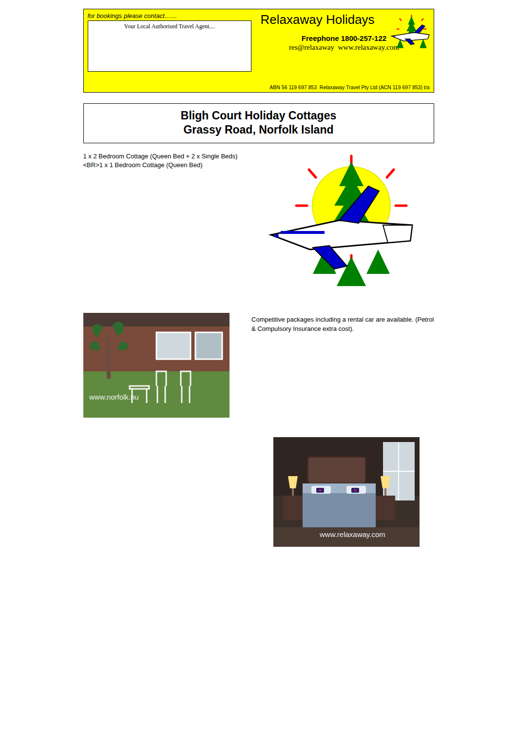for bookings please contact……
Your Local Authorised Travel Agent....
Relaxaway Holidays
Freephone 1800-257-122
res@relaxaway www.relaxaway.com
ABN 56 119 697 853 Relaxaway Travel Pty Ltd (ACN 119 697 853) t/a
Bligh Court Holiday Cottages
Grassy Road, Norfolk Island
1 x 2 Bedroom Cottage (Queen Bed + 2 x Single Beds)<BR>1 x 1 Bedroom Cottage (Queen Bed)
www.norfolk.nu
Competitive packages including a rental car are available. (Petrol & Compulsory Insurance extra cost).
www.relaxaway.com